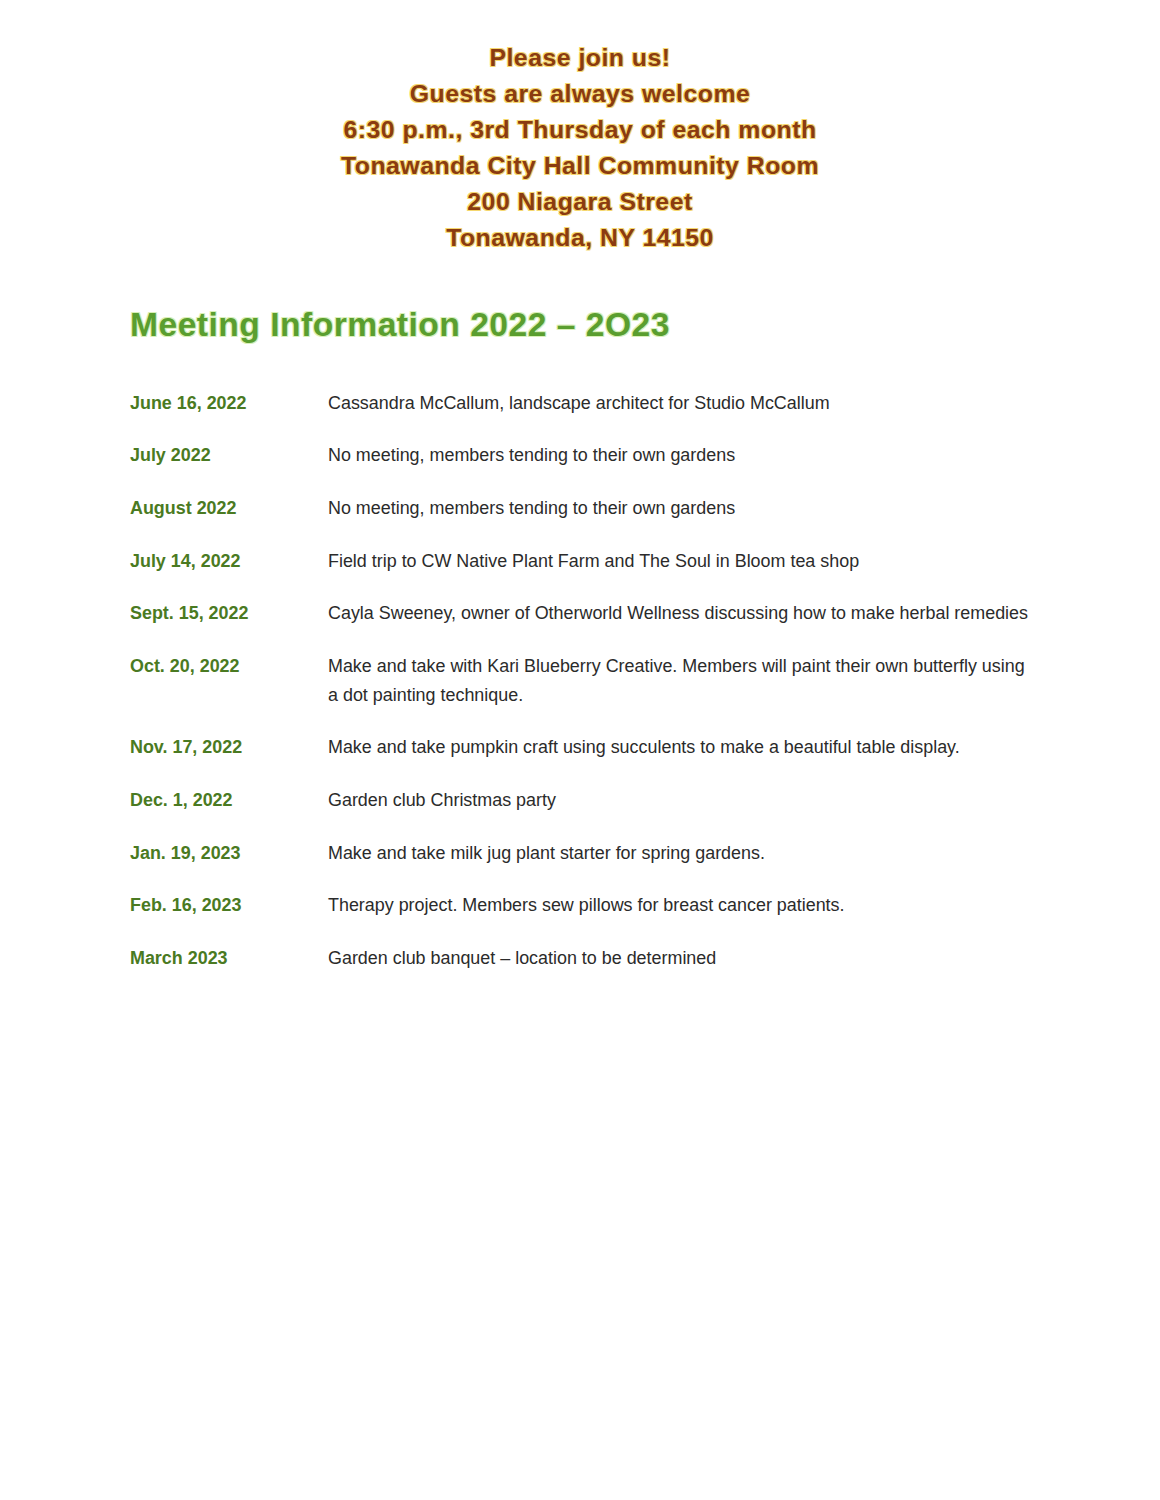Please join us!
Guests are always welcome
6:30 p.m., 3rd Thursday of each month
Tonawanda City Hall Community Room
200 Niagara Street
Tonawanda, NY 14150
Meeting Information 2022 – 2O23
| June 16, 2022 | Cassandra McCallum, landscape architect for Studio McCallum |
| July 2022 | No meeting, members tending to their own gardens |
| August 2022 | No meeting, members tending to their own gardens |
| July 14, 2022 | Field trip to CW Native Plant Farm and The Soul in Bloom tea shop |
| Sept. 15, 2022 | Cayla Sweeney, owner of Otherworld Wellness discussing how to make herbal remedies |
| Oct. 20, 2022 | Make and take with Kari Blueberry Creative. Members will paint their own butterfly using a dot painting technique. |
| Nov. 17, 2022 | Make and take pumpkin craft using succulents to make a beautiful table display. |
| Dec. 1, 2022 | Garden club Christmas party |
| Jan. 19, 2023 | Make and take milk jug plant starter for spring gardens. |
| Feb. 16, 2023 | Therapy project. Members sew pillows for breast cancer patients. |
| March 2023 | Garden club banquet – location to be determined |